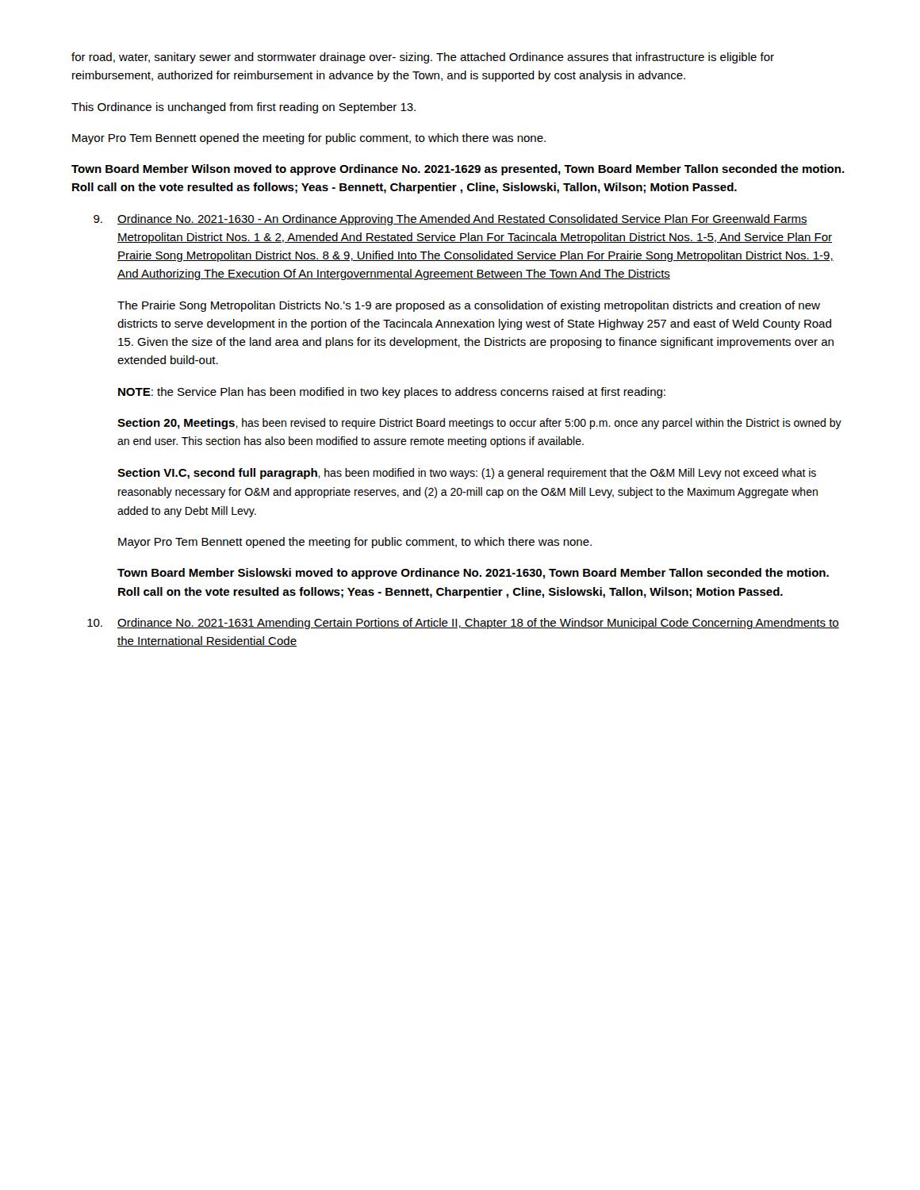for road, water, sanitary sewer and stormwater drainage over- sizing. The attached Ordinance assures that infrastructure is eligible for reimbursement, authorized for reimbursement in advance by the Town, and is supported by cost analysis in advance.
This Ordinance is unchanged from first reading on September 13.
Mayor Pro Tem Bennett opened the meeting for public comment, to which there was none.
Town Board Member Wilson moved to approve Ordinance No. 2021-1629 as presented, Town Board Member Tallon seconded the motion. Roll call on the vote resulted as follows; Yeas - Bennett, Charpentier , Cline, Sislowski, Tallon, Wilson; Motion Passed.
9.
Ordinance No. 2021-1630 - An Ordinance Approving The Amended And Restated Consolidated Service Plan For Greenwald Farms Metropolitan District Nos. 1 & 2, Amended And Restated Service Plan For Tacincala Metropolitan District Nos. 1-5, And Service Plan For Prairie Song Metropolitan District Nos. 8 & 9, Unified Into The Consolidated Service Plan For Prairie Song Metropolitan District Nos. 1-9, And Authorizing The Execution Of An Intergovernmental Agreement Between The Town And The Districts
The Prairie Song Metropolitan Districts No.'s 1-9 are proposed as a consolidation of existing metropolitan districts and creation of new districts to serve development in the portion of the Tacincala Annexation lying west of State Highway 257 and east of Weld County Road 15. Given the size of the land area and plans for its development, the Districts are proposing to finance significant improvements over an extended build-out.
NOTE: the Service Plan has been modified in two key places to address concerns raised at first reading:
Section 20, Meetings, has been revised to require District Board meetings to occur after 5:00 p.m. once any parcel within the District is owned by an end user. This section has also been modified to assure remote meeting options if available.
Section VI.C, second full paragraph, has been modified in two ways: (1) a general requirement that the O&M Mill Levy not exceed what is reasonably necessary for O&M and appropriate reserves, and (2) a 20-mill cap on the O&M Mill Levy, subject to the Maximum Aggregate when added to any Debt Mill Levy.
Mayor Pro Tem Bennett opened the meeting for public comment, to which there was none.
Town Board Member Sislowski moved to approve Ordinance No. 2021-1630, Town Board Member Tallon seconded the motion. Roll call on the vote resulted as follows; Yeas - Bennett, Charpentier , Cline, Sislowski, Tallon, Wilson; Motion Passed.
10.
Ordinance No. 2021-1631 Amending Certain Portions of Article II, Chapter 18 of the Windsor Municipal Code Concerning Amendments to the International Residential Code